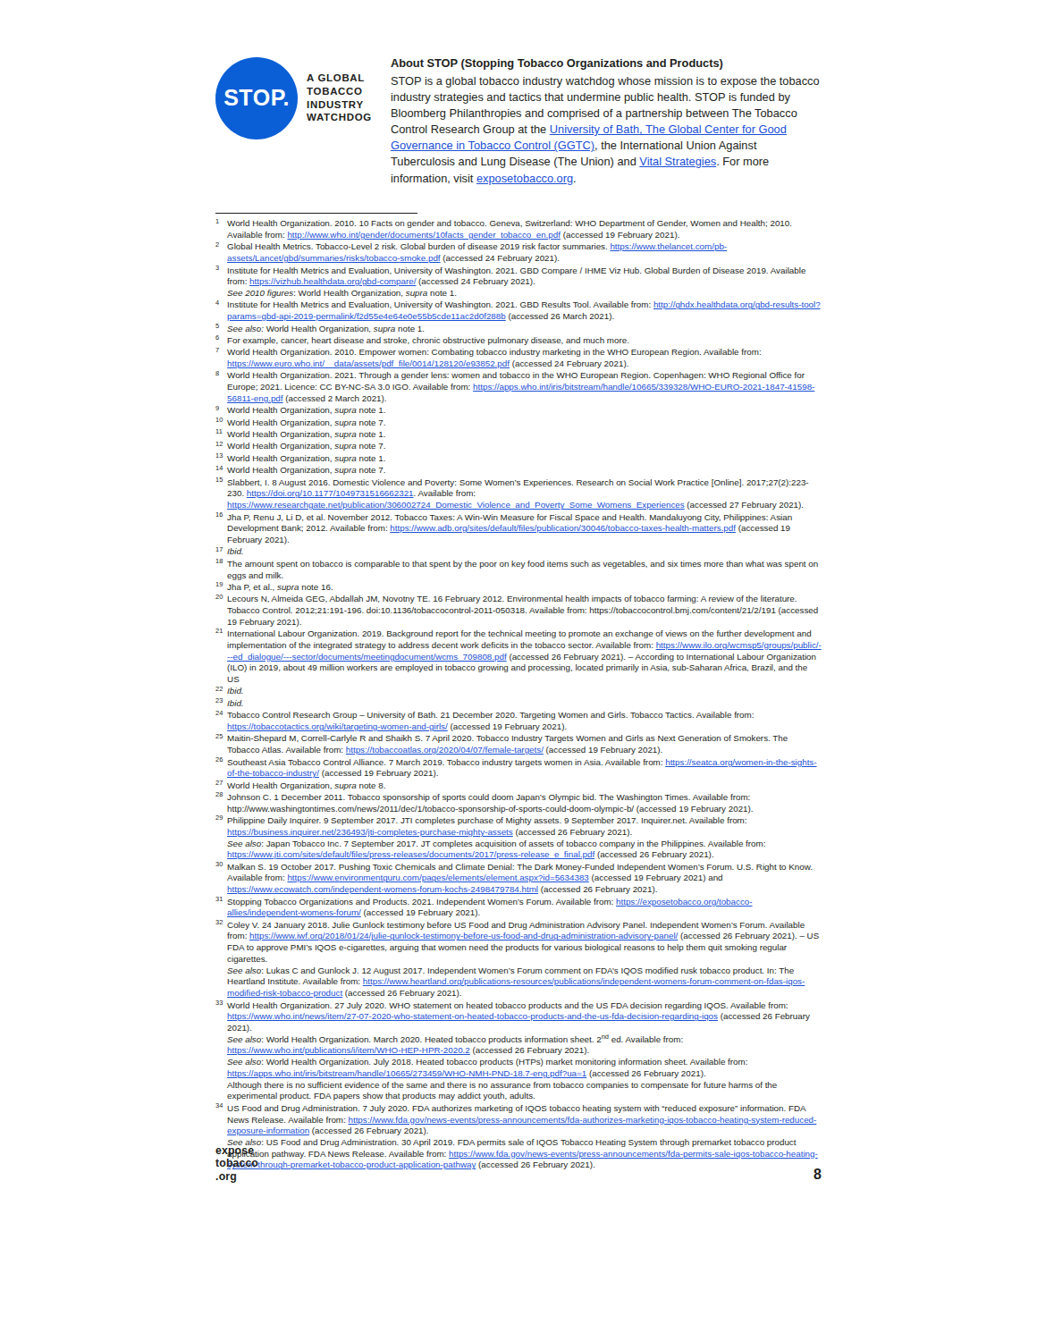STOP.
A Global
Tobacco
Industry
Watchdog
About STOP (Stopping Tobacco Organizations and Products)
STOP is a global tobacco industry watchdog whose mission is to expose the tobacco industry strategies and tactics that undermine public health. STOP is funded by Bloomberg Philanthropies and comprised of a partnership between The Tobacco Control Research Group at the University of Bath, The Global Center for Good Governance in Tobacco Control (GGTC), the International Union Against Tuberculosis and Lung Disease (The Union) and Vital Strategies. For more information, visit exposetobacco.org.
World Health Organization. 2010. 10 Facts on gender and tobacco. Geneva, Switzerland: WHO Department of Gender, Women and Health; 2010. Available from: http://www.who.int/gender/documents/10facts_gender_tobacco_en.pdf (accessed 19 February 2021).
Global Health Metrics. Tobacco-Level 2 risk. Global burden of disease 2019 risk factor summaries. https://www.thelancet.com/pb-assets/Lancet/gbd/summaries/risks/tobacco-smoke.pdf (accessed 24 February 2021).
Institute for Health Metrics and Evaluation, University of Washington. 2021. GBD Compare / IHME Viz Hub. Global Burden of Disease 2019. Available from: https://vizhub.healthdata.org/gbd-compare/ (accessed 24 February 2021).
See 2010 figures: World Health Organization, supra note 1.
Institute for Health Metrics and Evaluation, University of Washington. 2021. GBD Results Tool. Available from: http://ghdx.healthdata.org/gbd-results-tool?params=gbd-api-2019-permalink/f2d55e4e64e0e55b5cde11ac2d0f288b (accessed 26 March 2021).
See also: World Health Organization, supra note 1.
For example, cancer, heart disease and stroke, chronic obstructive pulmonary disease, and much more.
World Health Organization. 2010. Empower women: Combating tobacco industry marketing in the WHO European Region. Available from: https://www.euro.who.int/__data/assets/pdf_file/0014/128120/e93852.pdf (accessed 24 February 2021).
World Health Organization. 2021. Through a gender lens: women and tobacco in the WHO European Region. Copenhagen: WHO Regional Office for Europe; 2021. Licence: CC BY-NC-SA 3.0 IGO. Available from: https://apps.who.int/iris/bitstream/handle/10665/339328/WHO-EURO-2021-1847-41598-56811-eng.pdf (accessed 2 March 2021).
World Health Organization, supra note 1.
World Health Organization, supra note 7.
World Health Organization, supra note 1.
World Health Organization, supra note 7.
World Health Organization, supra note 1.
World Health Organization, supra note 7.
Slabbert, I. 8 August 2016. Domestic Violence and Poverty: Some Women’s Experiences. Research on Social Work Practice [Online]. 2017;27(2):223-230. https://doi.org/10.1177/1049731516662321. Available from: https://www.researchgate.net/publication/306002724_Domestic_Violence_and_Poverty_Some_Womens_Experiences (accessed 27 February 2021).
Jha P, Renu J, Li D, et al. November 2012. Tobacco Taxes: A Win-Win Measure for Fiscal Space and Health. Mandaluyong City, Philippines: Asian Development Bank; 2012. Available from: https://www.adb.org/sites/default/files/publication/30046/tobacco-taxes-health-matters.pdf (accessed 19 February 2021).
Ibid.
The amount spent on tobacco is comparable to that spent by the poor on key food items such as vegetables, and six times more than what was spent on eggs and milk.
Jha P, et al., supra note 16.
Lecours N, Almeida GEG, Abdallah JM, Novotny TE. 16 February 2012. Environmental health impacts of tobacco farming: A review of the literature. Tobacco Control. 2012;21:191-196. doi:10.1136/tobaccocontrol-2011-050318. Available from: https://tobaccocontrol.bmj.com/content/21/2/191 (accessed 19 February 2021).
International Labour Organization. 2019. Background report for the technical meeting to promote an exchange of views on the further development and implementation of the integrated strategy to address decent work deficits in the tobacco sector. Available from: https://www.ilo.org/wcmsp5/groups/public/---ed_dialogue/---sector/documents/meetingdocument/wcms_709808.pdf (accessed 26 February 2021). – According to International Labour Organization (ILO) in 2019, about 49 million workers are employed in tobacco growing and processing, located primarily in Asia, sub-Saharan Africa, Brazil, and the US
Ibid.
Ibid.
Tobacco Control Research Group – University of Bath. 21 December 2020. Targeting Women and Girls. Tobacco Tactics. Available from: https://tobaccotactics.org/wiki/targeting-women-and-girls/ (accessed 19 February 2021).
Maitin-Shepard M, Correll-Carlyle R and Shaikh S. 7 April 2020. Tobacco Industry Targets Women and Girls as Next Generation of Smokers. The Tobacco Atlas. Available from: https://tobaccoatlas.org/2020/04/07/female-targets/ (accessed 19 February 2021).
Southeast Asia Tobacco Control Alliance. 7 March 2019. Tobacco industry targets women in Asia. Available from: https://seatca.org/women-in-the-sights-of-the-tobacco-industry/ (accessed 19 February 2021).
World Health Organization, supra note 8.
Johnson C. 1 December 2011. Tobacco sponsorship of sports could doom Japan’s Olympic bid. The Washington Times. Available from:
http://www.washingtontimes.com/news/2011/dec/1/tobacco-sponsorship-of-sports-could-doom-olympic-b/ (accessed 19 February 2021).
Philippine Daily Inquirer. 9 September 2017. JTI completes purchase of Mighty assets. 9 September 2017. Inquirer.net. Available from: https://business.inquirer.net/236493/jti-completes-purchase-mighty-assets (accessed 26 February 2021).
See also: Japan Tobacco Inc. 7 September 2017. JT completes acquisition of assets of tobacco company in the Philippines. Available from: https://www.jti.com/sites/default/files/press-releases/documents/2017/press-release_e_final.pdf (accessed 26 February 2021).
Malkan S. 19 October 2017. Pushing Toxic Chemicals and Climate Denial: The Dark Money-Funded Independent Women’s Forum. U.S. Right to Know. Available from: https://www.environmentguru.com/pages/elements/element.aspx?id=5634383 (accessed 19 February 2021) and https://www.ecowatch.com/independent-womens-forum-kochs-2498479784.html (accessed 26 February 2021).
Stopping Tobacco Organizations and Products. 2021. Independent Women’s Forum. Available from: https://exposetobacco.org/tobacco-allies/independent-womens-forum/ (accessed 19 February 2021).
Coley V. 24 January 2018. Julie Gunlock testimony before US Food and Drug Administration Advisory Panel. Independent Women’s Forum. Available from: https://www.iwf.org/2018/01/24/julie-gunlock-testimony-before-us-food-and-drug-administration-advisory-panel/ (accessed 26 February 2021). – US FDA to approve PMI’s IQOS e-cigarettes, arguing that women need the products for various biological reasons to help them quit smoking regular cigarettes.
See also: Lukas C and Gunlock J. 12 August 2017. Independent Women’s Forum comment on FDA’s IQOS modified rusk tobacco product. In: The Heartland Institute. Available from: https://www.heartland.org/publications-resources/publications/independent-womens-forum-comment-on-fdas-iqos-modified-risk-tobacco-product (accessed 26 February 2021).
World Health Organization. 27 July 2020. WHO statement on heated tobacco products and the US FDA decision regarding IQOS. Available from: https://www.who.int/news/item/27-07-2020-who-statement-on-heated-tobacco-products-and-the-us-fda-decision-regarding-iqos (accessed 26 February 2021).
See also: World Health Organization. March 2020. Heated tobacco products information sheet. 2nd ed. Available from: https://www.who.int/publications/i/item/WHO-HEP-HPR-2020.2 (accessed 26 February 2021).
See also: World Health Organization. July 2018. Heated tobacco products (HTPs) market monitoring information sheet. Available from:
https://apps.who.int/iris/bitstream/handle/10665/273459/WHO-NMH-PND-18.7-eng.pdf?ua=1 (accessed 26 February 2021).
Although there is no sufficient evidence of the same and there is no assurance from tobacco companies to compensate for future harms of the experimental product. FDA papers show that products may addict youth, adults.
US Food and Drug Administration. 7 July 2020. FDA authorizes marketing of IQOS tobacco heating system with “reduced exposure” information. FDA News Release. Available from: https://www.fda.gov/news-events/press-announcements/fda-authorizes-marketing-iqos-tobacco-heating-system-reduced-exposure-information (accessed 26 February 2021).
See also: US Food and Drug Administration. 30 April 2019. FDA permits sale of IQOS Tobacco Heating System through premarket tobacco product application pathway. FDA News Release. Available from: https://www.fda.gov/news-events/press-announcements/fda-permits-sale-iqos-tobacco-heating-system-through-premarket-tobacco-product-application-pathway (accessed 26 February 2021).
expose
tobacco
.org
8